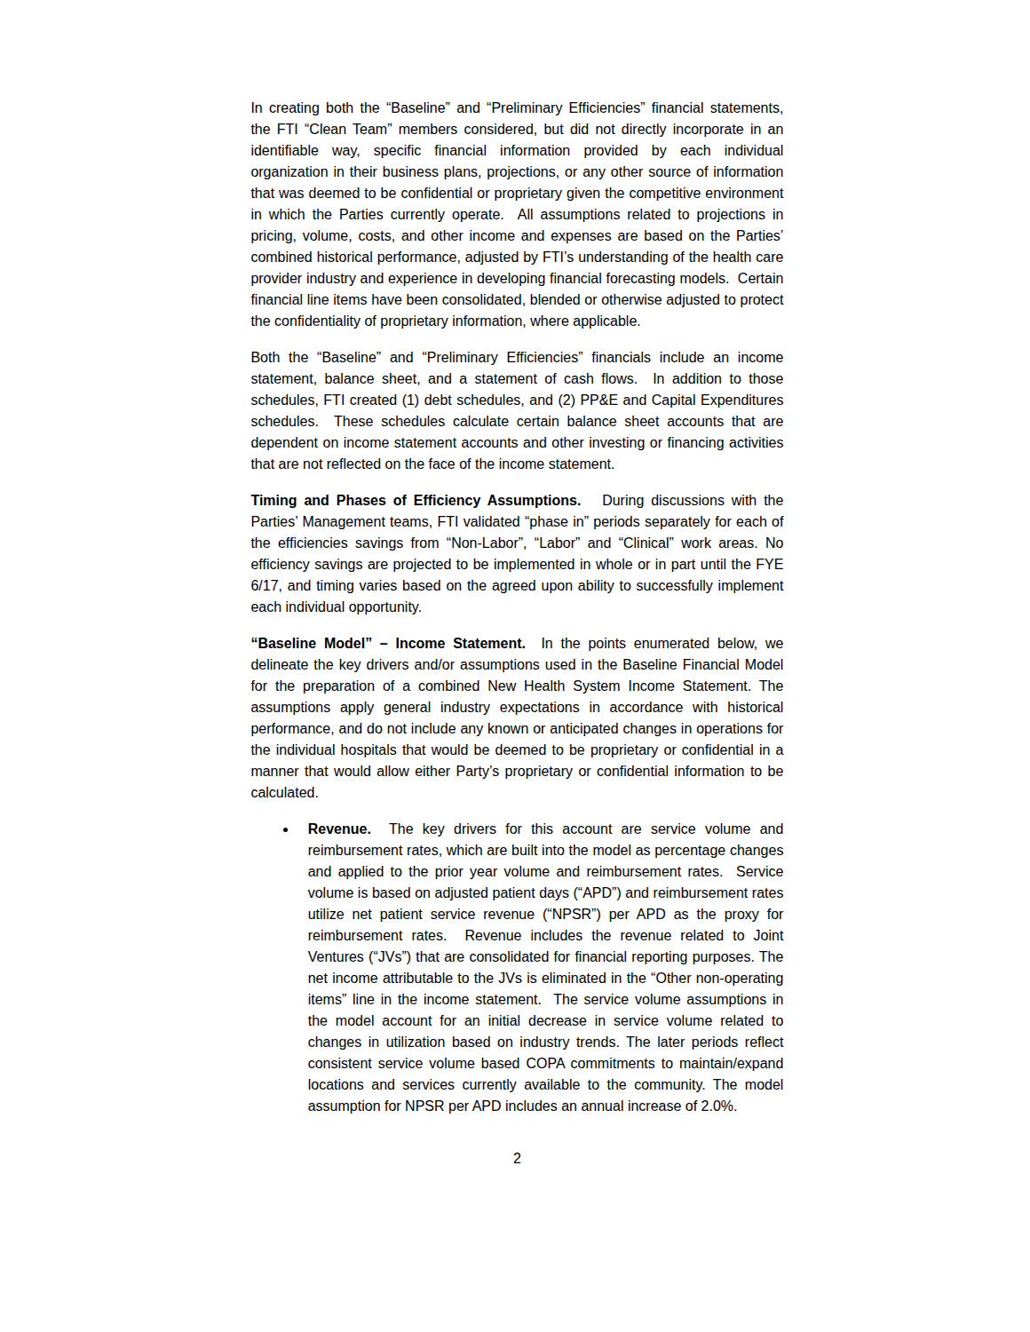In creating both the “Baseline” and “Preliminary Efficiencies” financial statements, the FTI “Clean Team” members considered, but did not directly incorporate in an identifiable way, specific financial information provided by each individual organization in their business plans, projections, or any other source of information that was deemed to be confidential or proprietary given the competitive environment in which the Parties currently operate. All assumptions related to projections in pricing, volume, costs, and other income and expenses are based on the Parties’ combined historical performance, adjusted by FTI’s understanding of the health care provider industry and experience in developing financial forecasting models. Certain financial line items have been consolidated, blended or otherwise adjusted to protect the confidentiality of proprietary information, where applicable.
Both the “Baseline” and “Preliminary Efficiencies” financials include an income statement, balance sheet, and a statement of cash flows. In addition to those schedules, FTI created (1) debt schedules, and (2) PP&E and Capital Expenditures schedules. These schedules calculate certain balance sheet accounts that are dependent on income statement accounts and other investing or financing activities that are not reflected on the face of the income statement.
Timing and Phases of Efficiency Assumptions. During discussions with the Parties’ Management teams, FTI validated “phase in” periods separately for each of the efficiencies savings from “Non-Labor”, “Labor” and “Clinical” work areas. No efficiency savings are projected to be implemented in whole or in part until the FYE 6/17, and timing varies based on the agreed upon ability to successfully implement each individual opportunity.
“Baseline Model” – Income Statement. In the points enumerated below, we delineate the key drivers and/or assumptions used in the Baseline Financial Model for the preparation of a combined New Health System Income Statement. The assumptions apply general industry expectations in accordance with historical performance, and do not include any known or anticipated changes in operations for the individual hospitals that would be deemed to be proprietary or confidential in a manner that would allow either Party’s proprietary or confidential information to be calculated.
Revenue. The key drivers for this account are service volume and reimbursement rates, which are built into the model as percentage changes and applied to the prior year volume and reimbursement rates. Service volume is based on adjusted patient days (“APD”) and reimbursement rates utilize net patient service revenue (“NPSR”) per APD as the proxy for reimbursement rates. Revenue includes the revenue related to Joint Ventures (“JVs”) that are consolidated for financial reporting purposes. The net income attributable to the JVs is eliminated in the “Other non-operating items” line in the income statement. The service volume assumptions in the model account for an initial decrease in service volume related to changes in utilization based on industry trends. The later periods reflect consistent service volume based COPA commitments to maintain/expand locations and services currently available to the community. The model assumption for NPSR per APD includes an annual increase of 2.0%.
2